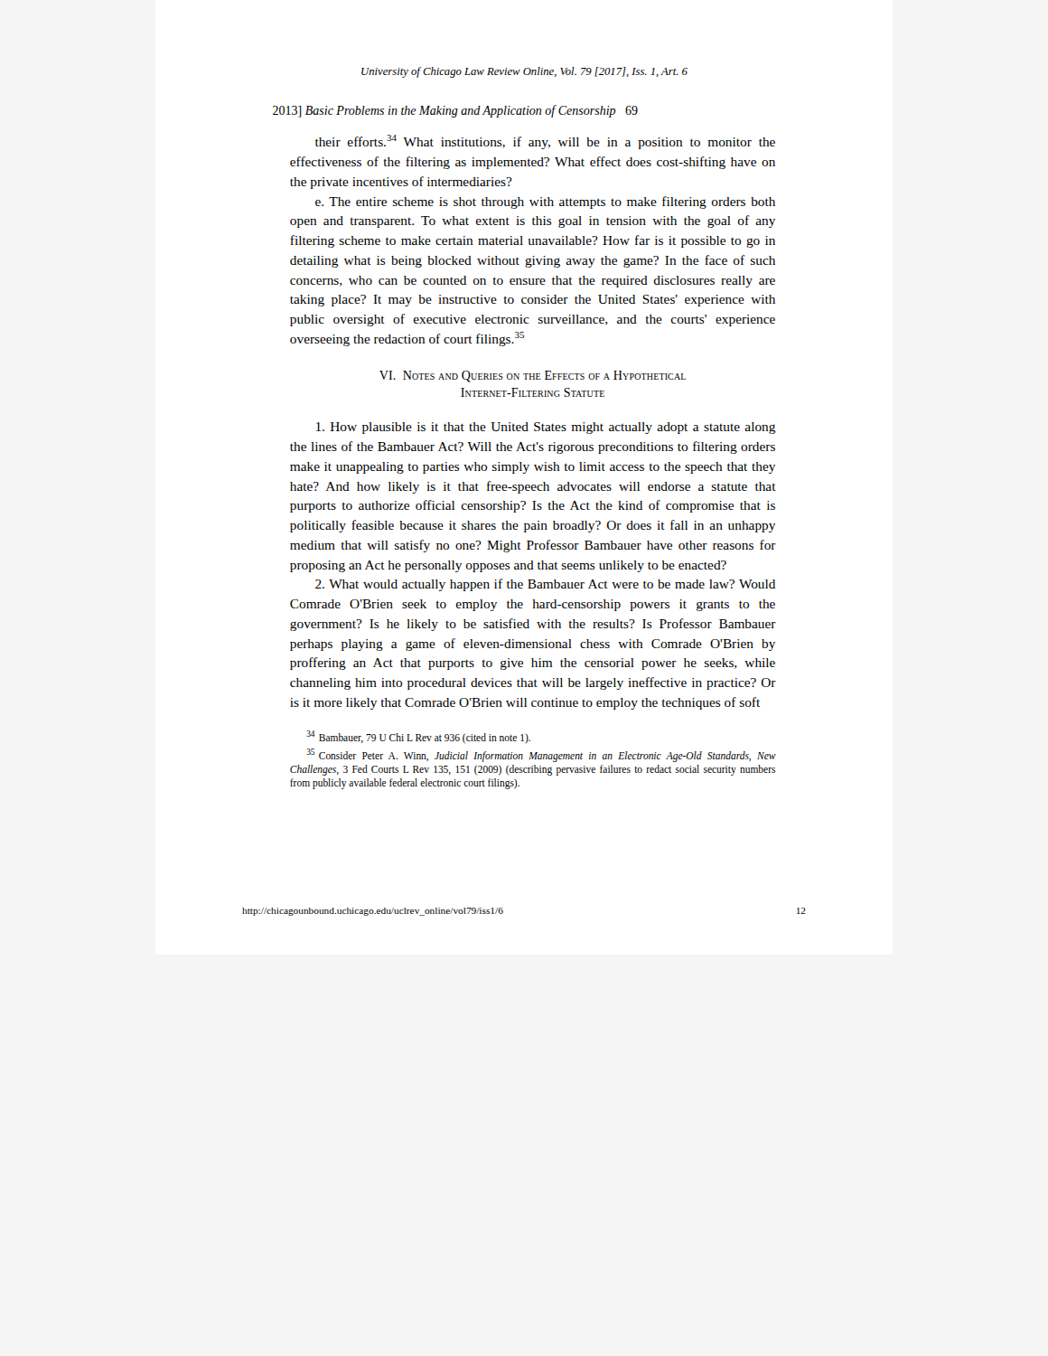University of Chicago Law Review Online, Vol. 79 [2017], Iss. 1, Art. 6
2013] Basic Problems in the Making and Application of Censorship 69
their efforts.34 What institutions, if any, will be in a position to monitor the effectiveness of the filtering as implemented? What effect does cost-shifting have on the private incentives of intermediaries?
e. The entire scheme is shot through with attempts to make filtering orders both open and transparent. To what extent is this goal in tension with the goal of any filtering scheme to make certain material unavailable? How far is it possible to go in detailing what is being blocked without giving away the game? In the face of such concerns, who can be counted on to ensure that the required disclosures really are taking place? It may be instructive to consider the United States' experience with public oversight of executive electronic surveillance, and the courts' experience overseeing the redaction of court filings.35
VI. Notes and Queries on the Effects of a Hypothetical
Internet-Filtering Statute
1. How plausible is it that the United States might actually adopt a statute along the lines of the Bambauer Act? Will the Act's rigorous preconditions to filtering orders make it unappealing to parties who simply wish to limit access to the speech that they hate? And how likely is it that free-speech advocates will endorse a statute that purports to authorize official censorship? Is the Act the kind of compromise that is politically feasible because it shares the pain broadly? Or does it fall in an unhappy medium that will satisfy no one? Might Professor Bambauer have other reasons for proposing an Act he personally opposes and that seems unlikely to be enacted?
2. What would actually happen if the Bambauer Act were to be made law? Would Comrade O'Brien seek to employ the hard-censorship powers it grants to the government? Is he likely to be satisfied with the results? Is Professor Bambauer perhaps playing a game of eleven-dimensional chess with Comrade O'Brien by proffering an Act that purports to give him the censorial power he seeks, while channeling him into procedural devices that will be largely ineffective in practice? Or is it more likely that Comrade O'Brien will continue to employ the techniques of soft
34 Bambauer, 79 U Chi L Rev at 936 (cited in note 1).
35 Consider Peter A. Winn, Judicial Information Management in an Electronic Age-Old Standards, New Challenges, 3 Fed Courts L Rev 135, 151 (2009) (describing pervasive failures to redact social security numbers from publicly available federal electronic court filings).
http://chicagounbound.uchicago.edu/uclrev_online/vol79/iss1/6 12